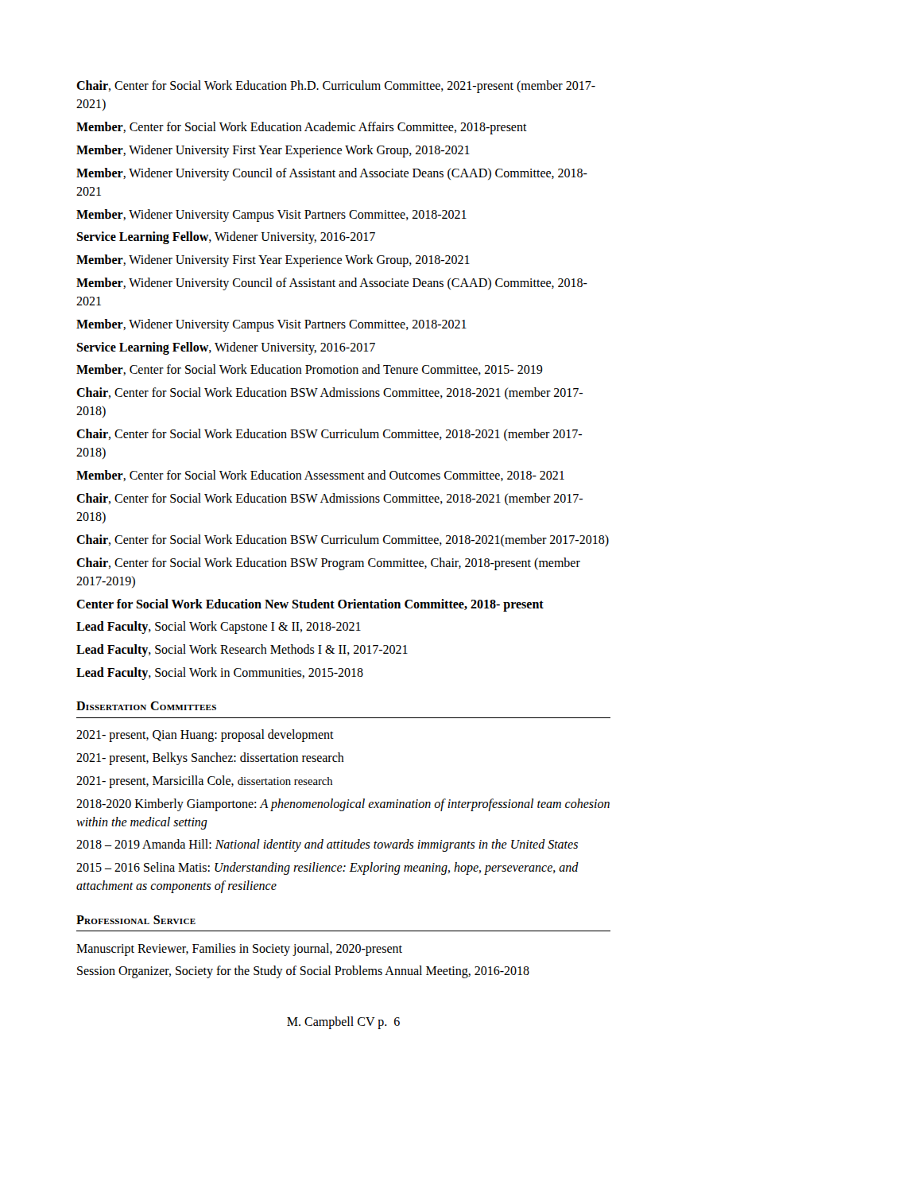Chair, Center for Social Work Education Ph.D. Curriculum Committee, 2021-present (member 2017-2021)
Member, Center for Social Work Education Academic Affairs Committee, 2018-present
Member, Widener University First Year Experience Work Group, 2018-2021
Member, Widener University Council of Assistant and Associate Deans (CAAD) Committee, 2018-2021
Member, Widener University Campus Visit Partners Committee, 2018-2021
Service Learning Fellow, Widener University, 2016-2017
Member, Widener University First Year Experience Work Group, 2018-2021
Member, Widener University Council of Assistant and Associate Deans (CAAD) Committee, 2018-2021
Member, Widener University Campus Visit Partners Committee, 2018-2021
Service Learning Fellow, Widener University, 2016-2017
Member, Center for Social Work Education Promotion and Tenure Committee, 2015- 2019
Chair, Center for Social Work Education BSW Admissions Committee, 2018-2021 (member 2017-2018)
Chair, Center for Social Work Education BSW Curriculum Committee, 2018-2021 (member 2017-2018)
Member, Center for Social Work Education Assessment and Outcomes Committee, 2018- 2021
Chair, Center for Social Work Education BSW Admissions Committee, 2018-2021 (member 2017-2018)
Chair, Center for Social Work Education BSW Curriculum Committee, 2018-2021(member 2017-2018)
Chair, Center for Social Work Education BSW Program Committee, Chair, 2018-present (member 2017-2019)
Center for Social Work Education New Student Orientation Committee, 2018- present
Lead Faculty, Social Work Capstone I & II, 2018-2021
Lead Faculty, Social Work Research Methods I & II, 2017-2021
Lead Faculty, Social Work in Communities, 2015-2018
Dissertation Committees
2021- present, Qian Huang: proposal development
2021- present, Belkys Sanchez: dissertation research
2021- present, Marsicilla Cole, dissertation research
2018-2020 Kimberly Giamportone: A phenomenological examination of interprofessional team cohesion within the medical setting
2018 – 2019 Amanda Hill: National identity and attitudes towards immigrants in the United States
2015 – 2016 Selina Matis: Understanding resilience: Exploring meaning, hope, perseverance, and attachment as components of resilience
Professional Service
Manuscript Reviewer, Families in Society journal, 2020-present
Session Organizer, Society for the Study of Social Problems Annual Meeting, 2016-2018
M. Campbell CV p. 6